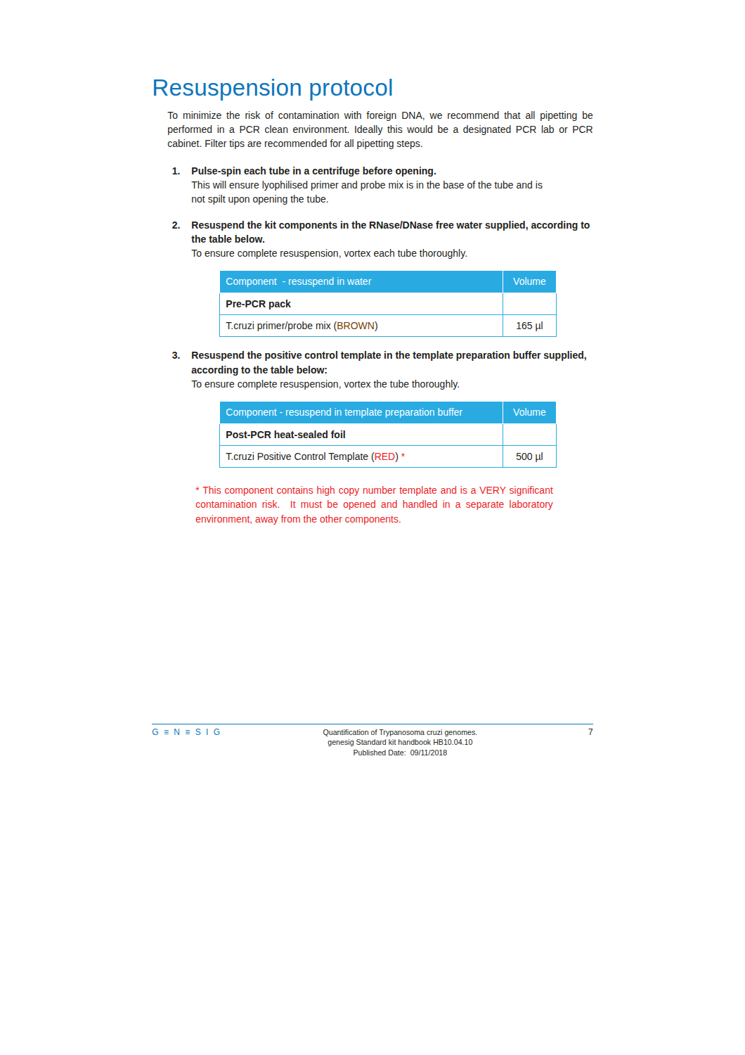Resuspension protocol
To minimize the risk of contamination with foreign DNA, we recommend that all pipetting be performed in a PCR clean environment. Ideally this would be a designated PCR lab or PCR cabinet. Filter tips are recommended for all pipetting steps.
Pulse-spin each tube in a centrifuge before opening.
This will ensure lyophilised primer and probe mix is in the base of the tube and is
not spilt upon opening the tube.
Resuspend the kit components in the RNase/DNase free water supplied, according to the table below.
To ensure complete resuspension, vortex each tube thoroughly.
| Component - resuspend in water | Volume |
| --- | --- |
| Pre-PCR pack | |
| T.cruzi primer/probe mix ( BROWN ) | 165 µl |
Resuspend the positive control template in the template preparation buffer supplied, according to the table below:
To ensure complete resuspension, vortex the tube thoroughly.
| Component - resuspend in template preparation buffer | Volume |
| --- | --- |
| Post-PCR heat-sealed foil | |
| T.cruzi Positive Control Template ( RED ) * | 500 µl |
* This component contains high copy number template and is a VERY significant contamination risk. It must be opened and handled in a separate laboratory environment, away from the other components.
G ≡ N ≡ S I G
Quantification of Trypanosoma cruzi genomes.
genesig Standard kit handbook HB10.04.10
Published Date: 09/11/2018
7